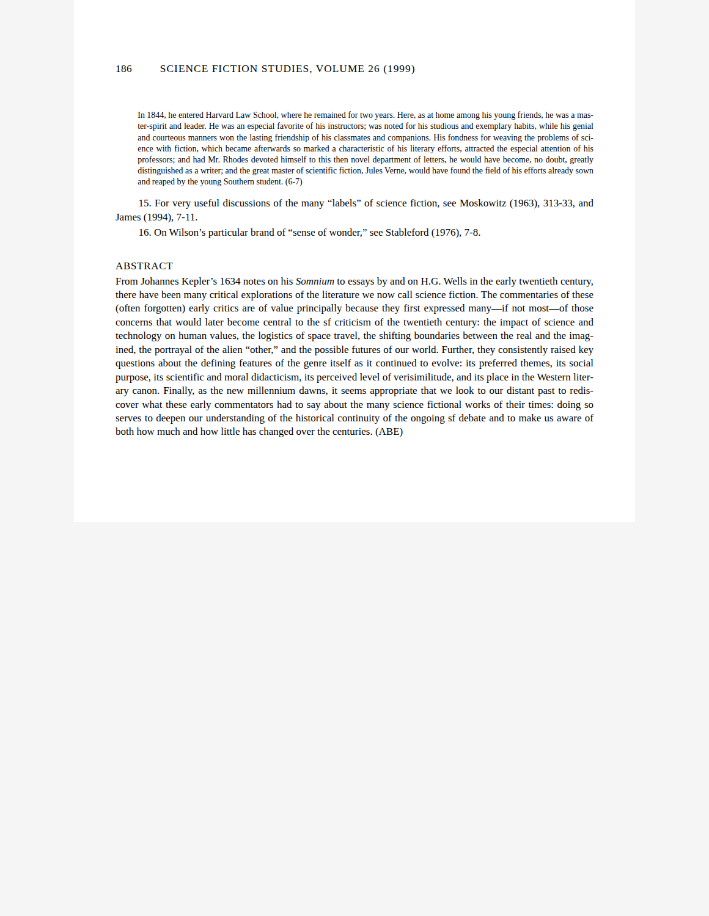186 SCIENCE FICTION STUDIES, VOLUME 26 (1999)
In 1844, he entered Harvard Law School, where he remained for two years. Here, as at home among his young friends, he was a master-spirit and leader. He was an especial favorite of his instructors; was noted for his studious and exemplary habits, while his genial and courteous manners won the lasting friendship of his classmates and companions. His fondness for weaving the problems of science with fiction, which became afterwards so marked a characteristic of his literary efforts, attracted the especial attention of his professors; and had Mr. Rhodes devoted himself to this then novel department of letters, he would have become, no doubt, greatly distinguished as a writer; and the great master of scientific fiction, Jules Verne, would have found the field of his efforts already sown and reaped by the young Southern student. (6-7)
15. For very useful discussions of the many “labels” of science fiction, see Moskowitz (1963), 313-33, and James (1994), 7-11.
16. On Wilson’s particular brand of “sense of wonder,” see Stableford (1976), 7-8.
ABSTRACT
From Johannes Kepler’s 1634 notes on his Somnium to essays by and on H.G. Wells in the early twentieth century, there have been many critical explorations of the literature we now call science fiction. The commentaries of these (often forgotten) early critics are of value principally because they first expressed many—if not most—of those concerns that would later become central to the sf criticism of the twentieth century: the impact of science and technology on human values, the logistics of space travel, the shifting boundaries between the real and the imagined, the portrayal of the alien “other,” and the possible futures of our world. Further, they consistently raised key questions about the defining features of the genre itself as it continued to evolve: its preferred themes, its social purpose, its scientific and moral didacticism, its perceived level of verisimilitude, and its place in the Western literary canon. Finally, as the new millennium dawns, it seems appropriate that we look to our distant past to rediscover what these early commentators had to say about the many science fictional works of their times: doing so serves to deepen our understanding of the historical continuity of the ongoing sf debate and to make us aware of both how much and how little has changed over the centuries. (ABE)